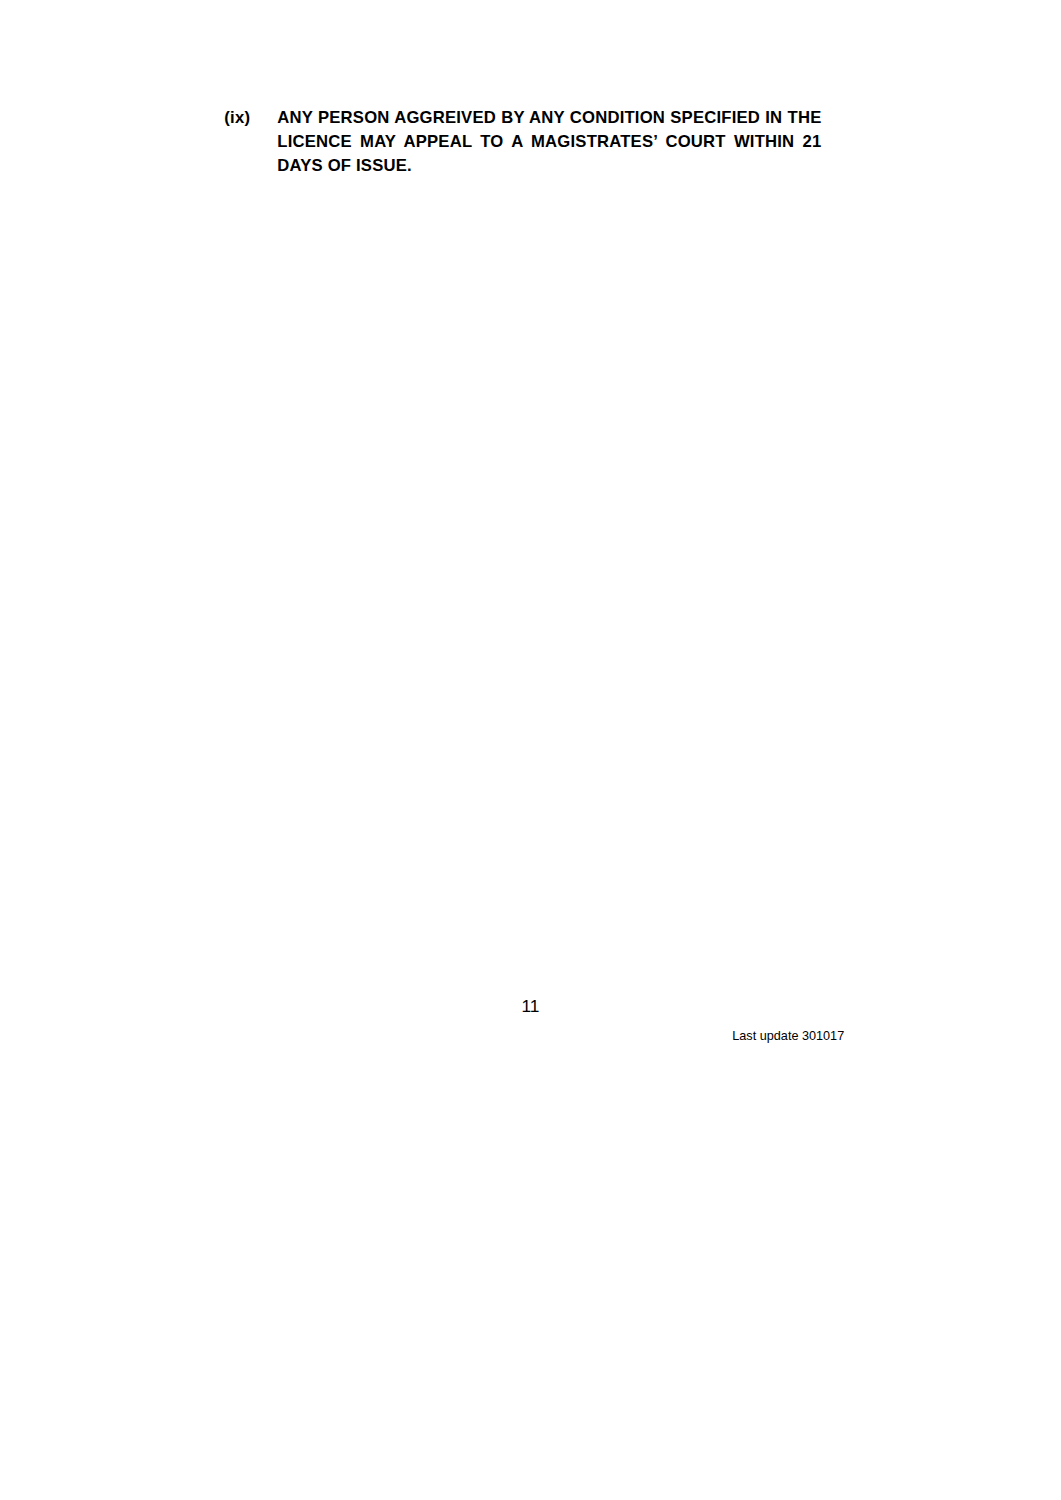(ix)
ANY PERSON AGGREIVED BY ANY CONDITION SPECIFIED IN THE LICENCE MAY APPEAL TO A MAGISTRATES’ COURT WITHIN 21 DAYS OF ISSUE.
11
Last update 301017